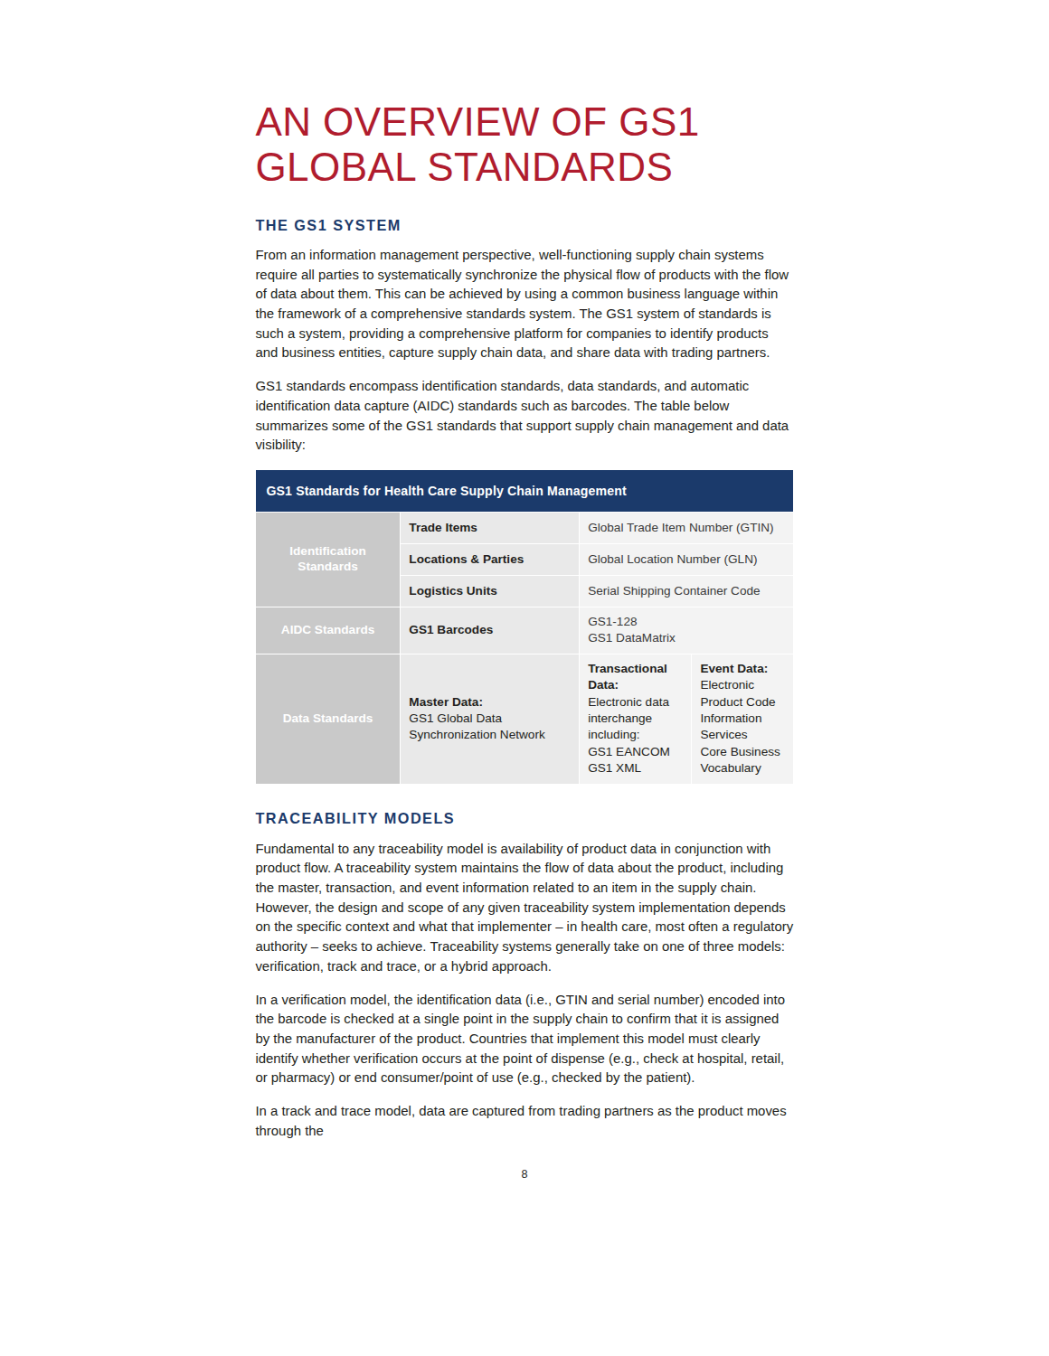An Overview of GS1 Global Standards
The GS1 System
From an information management perspective, well-functioning supply chain systems require all parties to systematically synchronize the physical flow of products with the flow of data about them. This can be achieved by using a common business language within the framework of a comprehensive standards system. The GS1 system of standards is such a system, providing a comprehensive platform for companies to identify products and business entities, capture supply chain data, and share data with trading partners.
GS1 standards encompass identification standards, data standards, and automatic identification data capture (AIDC) standards such as barcodes. The table below summarizes some of the GS1 standards that support supply chain management and data visibility:
| GS1 Standards for Health Care Supply Chain Management |
| --- |
| Identification Standards | Trade Items | Global Trade Item Number (GTIN) |
| Locations & Parties | Global Location Number (GLN) |
| Logistics Units | Serial Shipping Container Code |
| AIDC Standards | GS1 Barcodes | GS1-128 GS1 DataMatrix |
| Data Standards | Master Data: GS1 Global Data Synchronization Network | Transactional Data: Electronic data interchange including: GS1 EANCOM GS1 XML | Event Data: Electronic Product Code Information Services Core Business Vocabulary |
Traceability Models
Fundamental to any traceability model is availability of product data in conjunction with product flow. A traceability system maintains the flow of data about the product, including the master, transaction, and event information related to an item in the supply chain. However, the design and scope of any given traceability system implementation depends on the specific context and what that implementer – in health care, most often a regulatory authority – seeks to achieve. Traceability systems generally take on one of three models: verification, track and trace, or a hybrid approach.
In a verification model, the identification data (i.e., GTIN and serial number) encoded into the barcode is checked at a single point in the supply chain to confirm that it is assigned by the manufacturer of the product. Countries that implement this model must clearly identify whether verification occurs at the point of dispense (e.g., check at hospital, retail, or pharmacy) or end consumer/point of use (e.g., checked by the patient).
In a track and trace model, data are captured from trading partners as the product moves through the
8